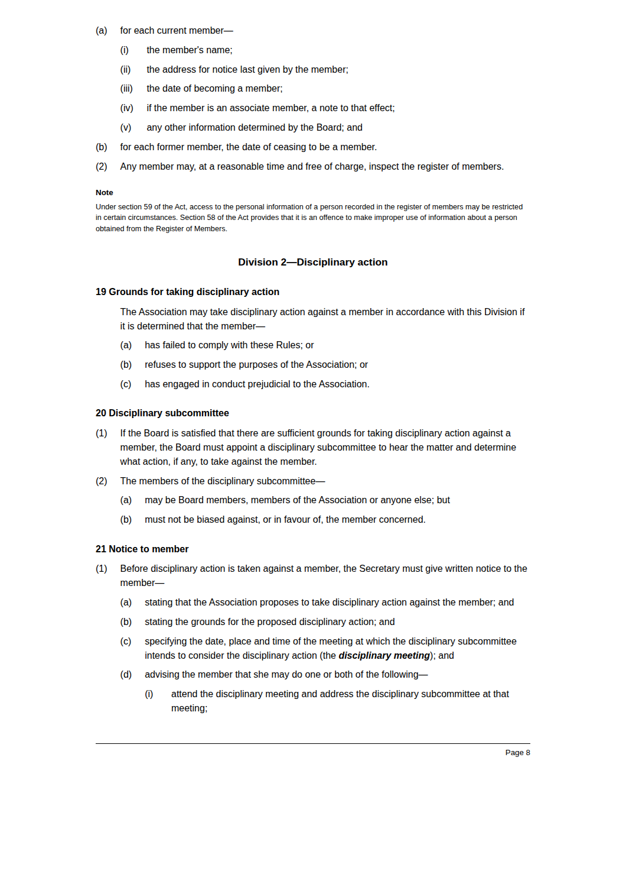(a) for each current member—
(i) the member's name;
(ii) the address for notice last given by the member;
(iii) the date of becoming a member;
(iv) if the member is an associate member, a note to that effect;
(v) any other information determined by the Board; and
(b) for each former member, the date of ceasing to be a member.
(2) Any member may, at a reasonable time and free of charge, inspect the register of members.
Note
Under section 59 of the Act, access to the personal information of a person recorded in the register of members may be restricted in certain circumstances. Section 58 of the Act provides that it is an offence to make improper use of information about a person obtained from the Register of Members.
Division 2—Disciplinary action
19 Grounds for taking disciplinary action
The Association may take disciplinary action against a member in accordance with this Division if it is determined that the member—
(a) has failed to comply with these Rules; or
(b) refuses to support the purposes of the Association; or
(c) has engaged in conduct prejudicial to the Association.
20 Disciplinary subcommittee
(1) If the Board is satisfied that there are sufficient grounds for taking disciplinary action against a member, the Board must appoint a disciplinary subcommittee to hear the matter and determine what action, if any, to take against the member.
(2) The members of the disciplinary subcommittee—
(a) may be Board members, members of the Association or anyone else; but
(b) must not be biased against, or in favour of, the member concerned.
21 Notice to member
(1) Before disciplinary action is taken against a member, the Secretary must give written notice to the member—
(a) stating that the Association proposes to take disciplinary action against the member; and
(b) stating the grounds for the proposed disciplinary action; and
(c) specifying the date, place and time of the meeting at which the disciplinary subcommittee intends to consider the disciplinary action (the disciplinary meeting); and
(d) advising the member that she may do one or both of the following—
(i) attend the disciplinary meeting and address the disciplinary subcommittee at that meeting;
Page 8